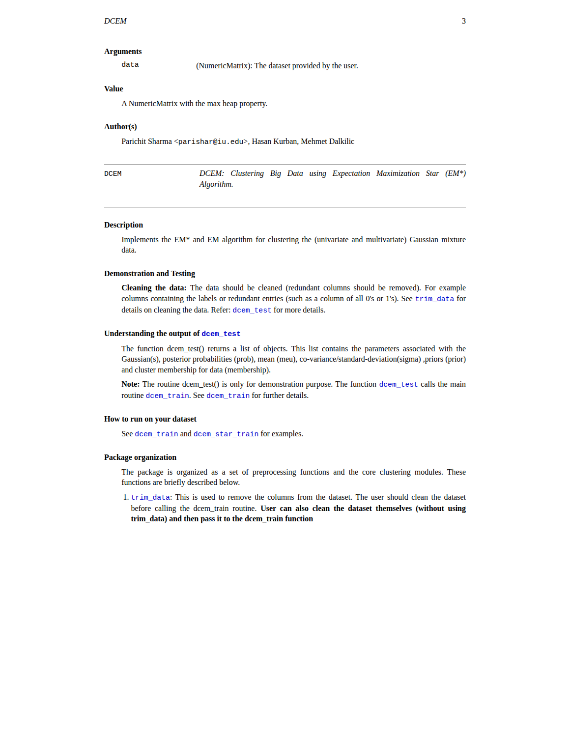DCEM 3
Arguments
data
(NumericMatrix): The dataset provided by the user.
Value
A NumericMatrix with the max heap property.
Author(s)
Parichit Sharma <parishar@iu.edu>, Hasan Kurban, Mehmet Dalkilic
DCEM DCEM: Clustering Big Data using Expectation Maximization Star (EM*) Algorithm.
Description
Implements the EM* and EM algorithm for clustering the (univariate and multivariate) Gaussian mixture data.
Demonstration and Testing
Cleaning the data: The data should be cleaned (redundant columns should be removed). For example columns containing the labels or redundant entries (such as a column of all 0's or 1's). See trim_data for details on cleaning the data. Refer: dcem_test for more details.
Understanding the output of dcem_test
The function dcem_test() returns a list of objects. This list contains the parameters associated with the Gaussian(s), posterior probabilities (prob), mean (meu), co-variance/standard-deviation(sigma) ,priors (prior) and cluster membership for data (membership).
Note: The routine dcem_test() is only for demonstration purpose. The function dcem_test calls the main routine dcem_train. See dcem_train for further details.
How to run on your dataset
See dcem_train and dcem_star_train for examples.
Package organization
The package is organized as a set of preprocessing functions and the core clustering modules. These functions are briefly described below.
trim_data: This is used to remove the columns from the dataset. The user should clean the dataset before calling the dcem_train routine. User can also clean the dataset themselves (without using trim_data) and then pass it to the dcem_train function